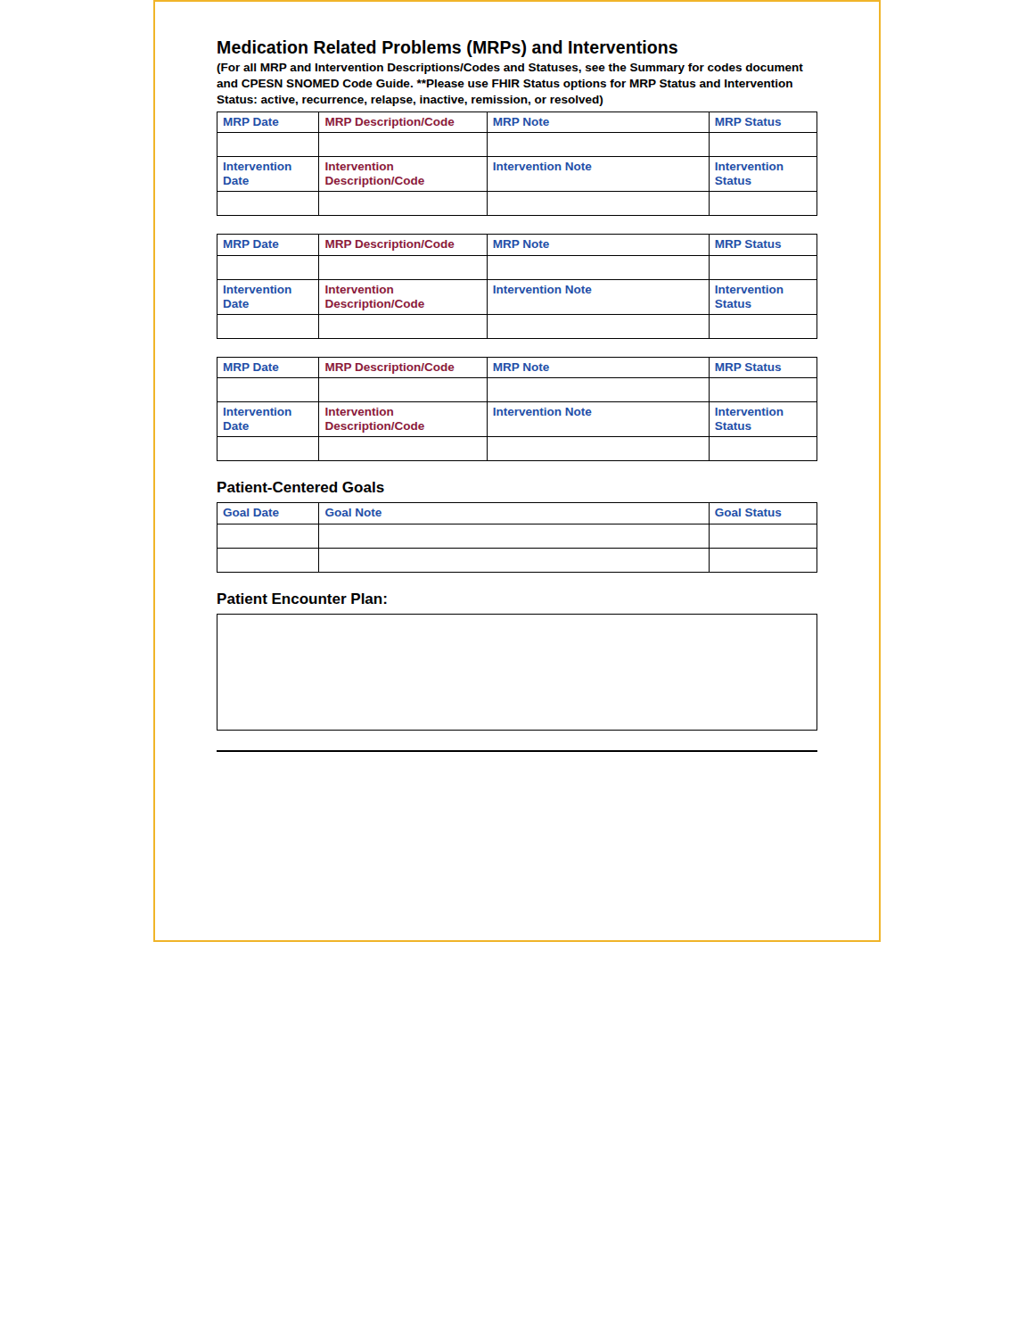Medication Related Problems (MRPs) and Interventions
(For all MRP and Intervention Descriptions/Codes and Statuses, see the Summary for codes document and CPESN SNOMED Code Guide. **Please use FHIR Status options for MRP Status and Intervention Status: active, recurrence, relapse, inactive, remission, or resolved)
| MRP Date | MRP Description/Code | MRP Note | MRP Status |
| --- | --- | --- | --- |
| Intervention Date | Intervention Description/Code | Intervention Note | Intervention Status |
| MRP Date | MRP Description/Code | MRP Note | MRP Status |
| --- | --- | --- | --- |
| Intervention Date | Intervention Description/Code | Intervention Note | Intervention Status |
| MRP Date | MRP Description/Code | MRP Note | MRP Status |
| --- | --- | --- | --- |
| Intervention Date | Intervention Description/Code | Intervention Note | Intervention Status |
Patient-Centered Goals
| Goal Date | Goal Note | Goal Status |
| --- | --- | --- |
Patient Encounter Plan: